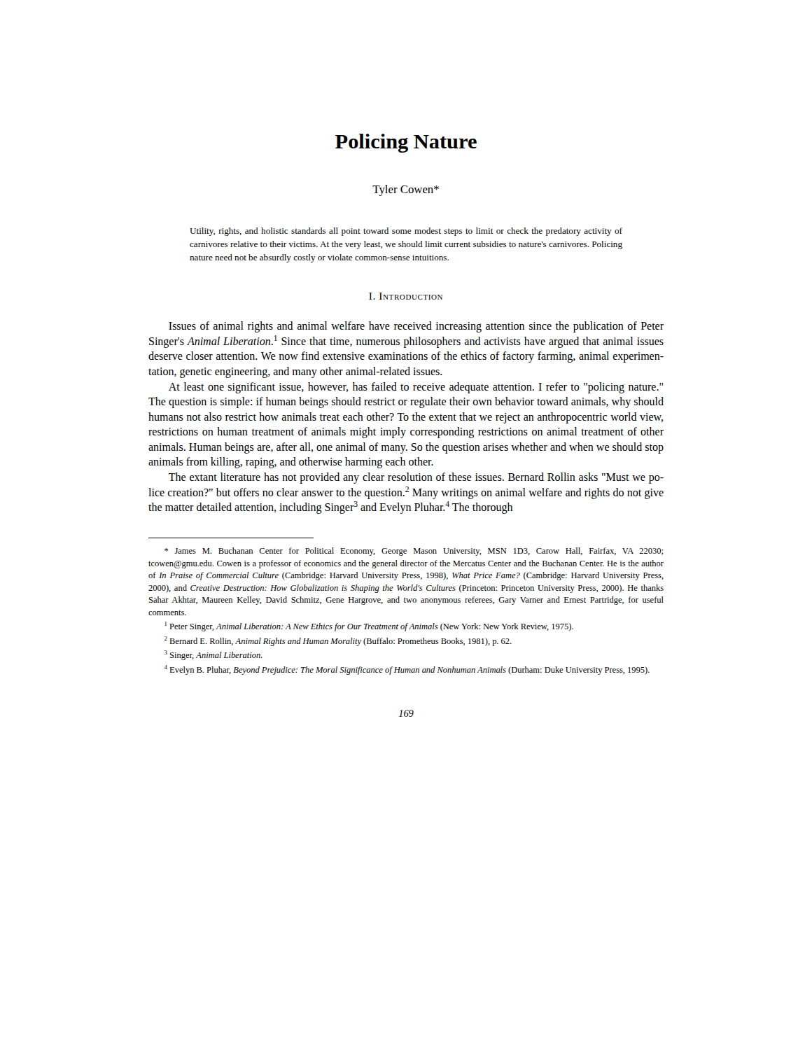Policing Nature
Tyler Cowen*
Utility, rights, and holistic standards all point toward some modest steps to limit or check the predatory activity of carnivores relative to their victims. At the very least, we should limit current subsidies to nature's carnivores. Policing nature need not be absurdly costly or violate common-sense intuitions.
I. Introduction
Issues of animal rights and animal welfare have received increasing attention since the publication of Peter Singer's Animal Liberation.1 Since that time, numerous philosophers and activists have argued that animal issues deserve closer attention. We now find extensive examinations of the ethics of factory farming, animal experimentation, genetic engineering, and many other animal-related issues.
At least one significant issue, however, has failed to receive adequate attention. I refer to "policing nature." The question is simple: if human beings should restrict or regulate their own behavior toward animals, why should humans not also restrict how animals treat each other? To the extent that we reject an anthropocentric world view, restrictions on human treatment of animals might imply corresponding restrictions on animal treatment of other animals. Human beings are, after all, one animal of many. So the question arises whether and when we should stop animals from killing, raping, and otherwise harming each other.
The extant literature has not provided any clear resolution of these issues. Bernard Rollin asks "Must we police creation?" but offers no clear answer to the question.2 Many writings on animal welfare and rights do not give the matter detailed attention, including Singer3 and Evelyn Pluhar.4 The thorough
* James M. Buchanan Center for Political Economy, George Mason University, MSN 1D3, Carow Hall, Fairfax, VA 22030; tcowen@gmu.edu. Cowen is a professor of economics and the general director of the Mercatus Center and the Buchanan Center. He is the author of In Praise of Commercial Culture (Cambridge: Harvard University Press, 1998), What Price Fame? (Cambridge: Harvard University Press, 2000), and Creative Destruction: How Globalization is Shaping the World's Cultures (Princeton: Princeton University Press, 2000). He thanks Sahar Akhtar, Maureen Kelley, David Schmitz, Gene Hargrove, and two anonymous referees, Gary Varner and Ernest Partridge, for useful comments.
1 Peter Singer, Animal Liberation: A New Ethics for Our Treatment of Animals (New York: New York Review, 1975).
2 Bernard E. Rollin, Animal Rights and Human Morality (Buffalo: Prometheus Books, 1981), p. 62.
3 Singer, Animal Liberation.
4 Evelyn B. Pluhar, Beyond Prejudice: The Moral Significance of Human and Nonhuman Animals (Durham: Duke University Press, 1995).
169